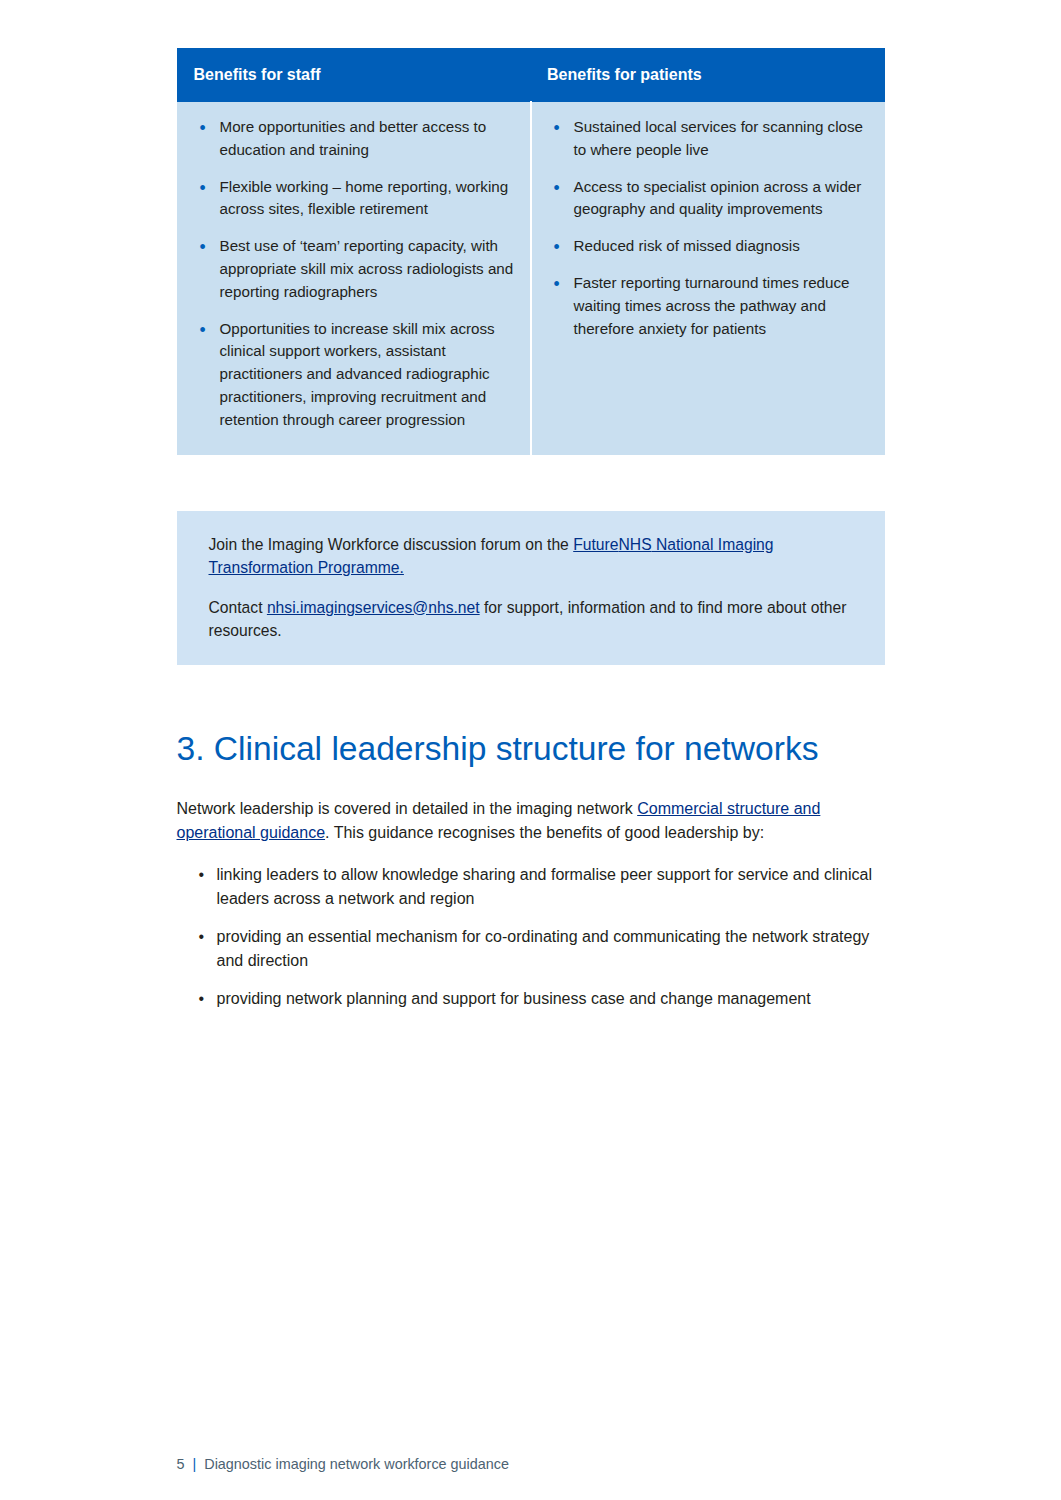| Benefits for staff | Benefits for patients |
| --- | --- |
| More opportunities and better access to education and training Flexible working – home reporting, working across sites, flexible retirement Best use of ‘team’ reporting capacity, with appropriate skill mix across radiologists and reporting radiographers Opportunities to increase skill mix across clinical support workers, assistant practitioners and advanced radiographic practitioners, improving recruitment and retention through career progression | Sustained local services for scanning close to where people live Access to specialist opinion across a wider geography and quality improvements Reduced risk of missed diagnosis Faster reporting turnaround times reduce waiting times across the pathway and therefore anxiety for patients |
Join the Imaging Workforce discussion forum on the FutureNHS National Imaging Transformation Programme.
Contact nhsi.imagingservices@nhs.net for support, information and to find more about other resources.
3. Clinical leadership structure for networks
Network leadership is covered in detailed in the imaging network Commercial structure and operational guidance. This guidance recognises the benefits of good leadership by:
linking leaders to allow knowledge sharing and formalise peer support for service and clinical leaders across a network and region
providing an essential mechanism for co-ordinating and communicating the network strategy and direction
providing network planning and support for business case and change management
5|Diagnostic imaging network workforce guidance